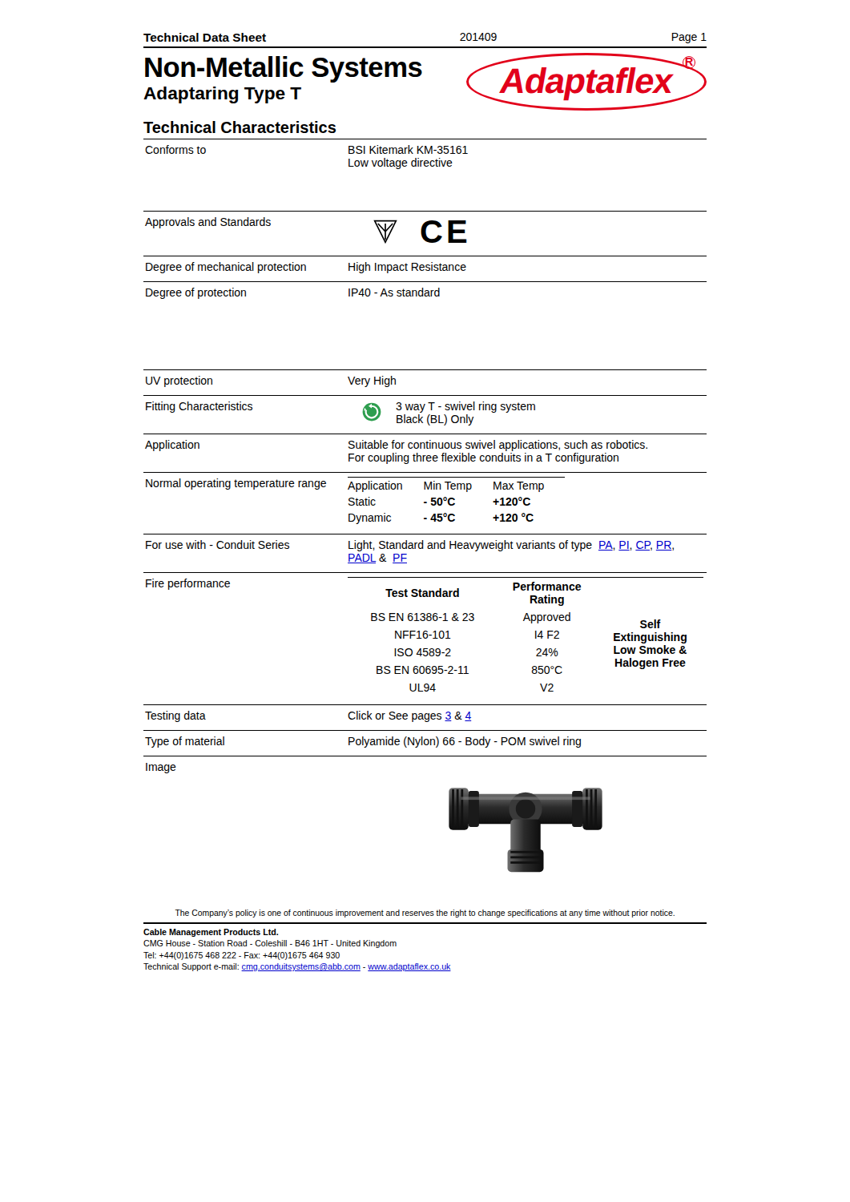Technical Data Sheet
201409
Page 1
Non-Metallic Systems
Adaptaring Type T
Adaptaflex
R
Technical Characteristics
| Conforms to | BSI Kitemark KM-35161 Low voltage directive |
| Approvals and Standards | C E |
| Degree of mechanical protection | High Impact Resistance |
| Degree of protection | IP40 - As standard |
| UV protection | Very High |
| Fitting Characteristics | 3 way T - swivel ring system Black (BL) Only |
| Application | Suitable for continuous swivel applications, such as robotics. For coupling three flexible conduits in a T configuration |
| Normal operating temperature range | / Application / Min Temp / Max Temp / / Static / - 50°C / +120°C / / Dynamic / - 45°C / +120 °C / |
| For use with - Conduit Series | Light, Standard and Heavyweight variants of type PA , PI , CP , PR , PADL & PF |
| Fire performance | / Test Standard / Performance Rating / / / BS EN 61386-1 & 23 / Approved / Self Extinguishing Low Smoke & Halogen Free / / NFF16-101 / I4 F2 / / ISO 4589-2 / 24% / / BS EN 60695-2-11 / 850°C / / UL94 / V2 / / |
| Testing data | Click or See pages 3 & 4 |
| Type of material | Polyamide (Nylon) 66 - Body - POM swivel ring |
| Image | |
The Company’s policy is one of continuous improvement and reserves the right to change specifications at any time without prior notice.
Cable Management Products Ltd.
CMG House - Station Road - Coleshill - B46 1HT - United Kingdom
Tel: +44(0)1675 468 222 - Fax: +44(0)1675 464 930
Technical Support e-mail: cmg.conduitsystems@abb.com - www.adaptaflex.co.uk